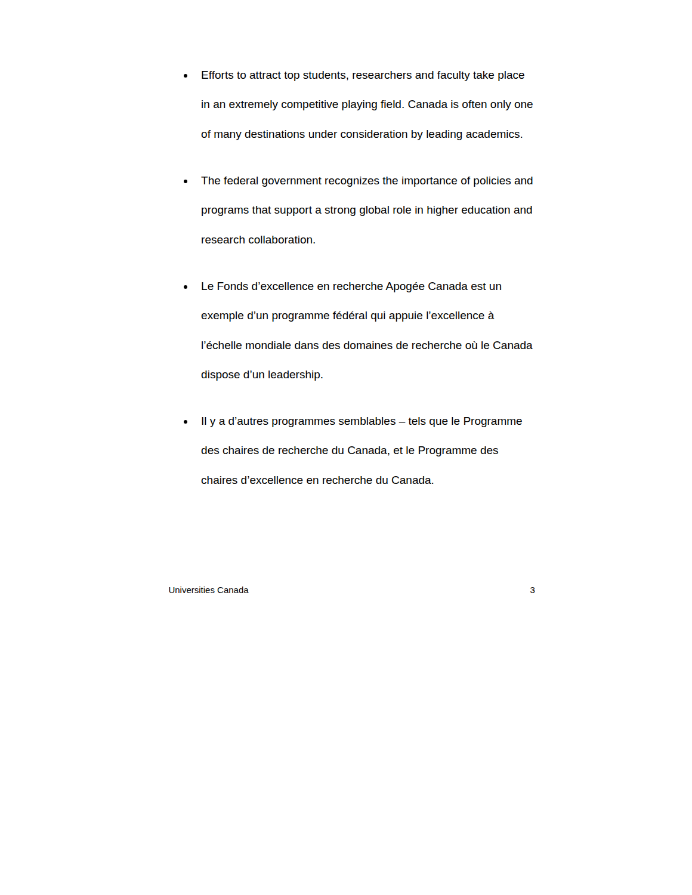Efforts to attract top students, researchers and faculty take place in an extremely competitive playing field. Canada is often only one of many destinations under consideration by leading academics.
The federal government recognizes the importance of policies and programs that support a strong global role in higher education and research collaboration.
Le Fonds d’excellence en recherche Apogée Canada est un exemple d’un programme fédéral qui appuie l’excellence à l’échelle mondiale dans des domaines de recherche où le Canada dispose d’un leadership.
Il y a d’autres programmes semblables – tels que le Programme des chaires de recherche du Canada, et le Programme des chaires d’excellence en recherche du Canada.
Universities Canada
3